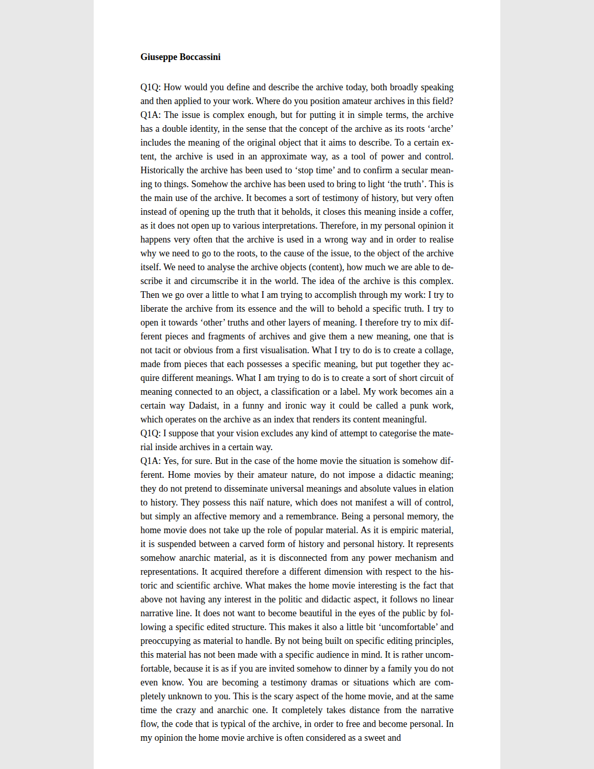Giuseppe Boccassini
Q1Q: How would you define and describe the archive today, both broadly speaking and then applied to your work. Where do you position amateur archives in this field?
Q1A: The issue is complex enough, but for putting it in simple terms, the archive has a double identity, in the sense that the concept of the archive as its roots ‘arche’ includes the meaning of the original object that it aims to describe. To a certain extent, the archive is used in an approximate way, as a tool of power and control. Historically the archive has been used to ‘stop time’ and to confirm a secular meaning to things. Somehow the archive has been used to bring to light ‘the truth’. This is the main use of the archive. It becomes a sort of testimony of history, but very often instead of opening up the truth that it beholds, it closes this meaning inside a coffer, as it does not open up to various interpretations. Therefore, in my personal opinion it happens very often that the archive is used in a wrong way and in order to realise why we need to go to the roots, to the cause of the issue, to the object of the archive itself. We need to analyse the archive objects (content), how much we are able to describe it and circumscribe it in the world. The idea of the archive is this complex. Then we go over a little to what I am trying to accomplish through my work: I try to liberate the archive from its essence and the will to behold a specific truth. I try to open it towards ‘other’ truths and other layers of meaning. I therefore try to mix different pieces and fragments of archives and give them a new meaning, one that is not tacit or obvious from a first visualisation. What I try to do is to create a collage, made from pieces that each possesses a specific meaning, but put together they acquire different meanings. What I am trying to do is to create a sort of short circuit of meaning connected to an object, a classification or a label. My work becomes ain a certain way Dadaist, in a funny and ironic way it could be called a punk work, which operates on the archive as an index that renders its content meaningful.
Q1Q: I suppose that your vision excludes any kind of attempt to categorise the material inside archives in a certain way.
Q1A: Yes, for sure. But in the case of the home movie the situation is somehow different. Home movies by their amateur nature, do not impose a didactic meaning; they do not pretend to disseminate universal meanings and absolute values in elation to history. They possess this naïf nature, which does not manifest a will of control, but simply an affective memory and a remembrance. Being a personal memory, the home movie does not take up the role of popular material. As it is empiric material, it is suspended between a carved form of history and personal history. It represents somehow anarchic material, as it is disconnected from any power mechanism and representations. It acquired therefore a different dimension with respect to the historic and scientific archive. What makes the home movie interesting is the fact that above not having any interest in the politic and didactic aspect, it follows no linear narrative line. It does not want to become beautiful in the eyes of the public by following a specific edited structure. This makes it also a little bit ‘uncomfortable’ and preoccupying as material to handle. By not being built on specific editing principles, this material has not been made with a specific audience in mind. It is rather uncomfortable, because it is as if you are invited somehow to dinner by a family you do not even know. You are becoming a testimony dramas or situations which are completely unknown to you. This is the scary aspect of the home movie, and at the same time the crazy and anarchic one. It completely takes distance from the narrative flow, the code that is typical of the archive, in order to free and become personal. In my opinion the home movie archive is often considered as a sweet and